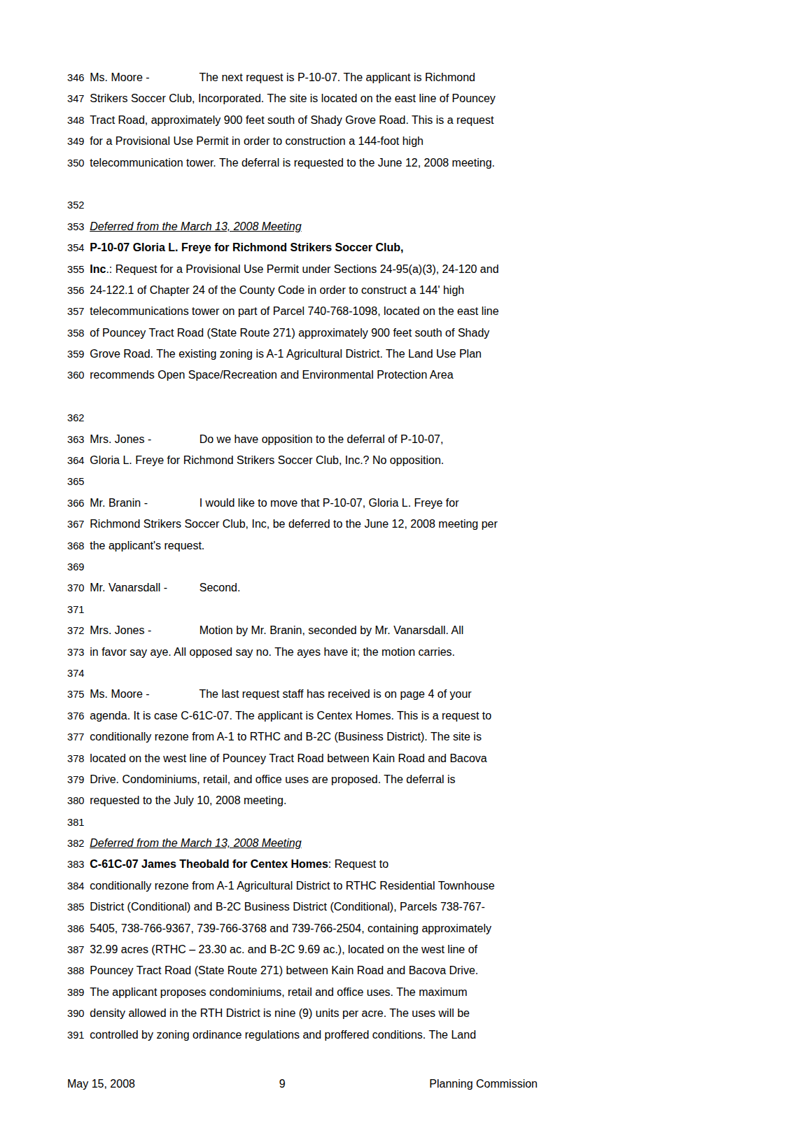346 Ms. Moore - The next request is P-10-07. The applicant is Richmond
347 Strikers Soccer Club, Incorporated. The site is located on the east line of Pouncey
348 Tract Road, approximately 900 feet south of Shady Grove Road. This is a request
349 for a Provisional Use Permit in order to construction a 144-foot high
350 telecommunication tower. The deferral is requested to the June 12, 2008 meeting.
352
353 Deferred from the March 13, 2008 Meeting
354 P-10-07 Gloria L. Freye for Richmond Strikers Soccer Club,
355 Inc.: Request for a Provisional Use Permit under Sections 24-95(a)(3), 24-120 and
35624-122.1 of Chapter 24 of the County Code in order to construct a 144' high
357 telecommunications tower on part of Parcel 740-768-1098, located on the east line
358 of Pouncey Tract Road (State Route 271) approximately 900 feet south of Shady
359 Grove Road. The existing zoning is A-1 Agricultural District. The Land Use Plan
360 recommends Open Space/Recreation and Environmental Protection Area
362
363 Mrs. Jones - Do we have opposition to the deferral of P-10-07,
364 Gloria L. Freye for Richmond Strikers Soccer Club, Inc.? No opposition.
365
366 Mr. Branin - I would like to move that P-10-07, Gloria L. Freye for
367 Richmond Strikers Soccer Club, Inc, be deferred to the June 12, 2008 meeting per
368 the applicant's request.
369
370 Mr. Vanarsdall - Second.
371
372 Mrs. Jones - Motion by Mr. Branin, seconded by Mr. Vanarsdall. All
373 in favor say aye. All opposed say no. The ayes have it; the motion carries.
374
375 Ms. Moore - The last request staff has received is on page 4 of your
376 agenda. It is case C-61C-07. The applicant is Centex Homes. This is a request to
377 conditionally rezone from A-1 to RTHC and B-2C (Business District). The site is
378 located on the west line of Pouncey Tract Road between Kain Road and Bacova
379 Drive. Condominiums, retail, and office uses are proposed. The deferral is
380 requested to the July 10, 2008 meeting.
381
382 Deferred from the March 13, 2008 Meeting
383 C-61C-07 James Theobald for Centex Homes: Request to
384 conditionally rezone from A-1 Agricultural District to RTHC Residential Townhouse
385 District (Conditional) and B-2C Business District (Conditional), Parcels 738-767-
3865405, 738-766-9367, 739-766-3768 and 739-766-2504, containing approximately
38732.99 acres (RTHC – 23.30 ac. and B-2C 9.69 ac.), located on the west line of
388 Pouncey Tract Road (State Route 271) between Kain Road and Bacova Drive.
389 The applicant proposes condominiums, retail and office uses. The maximum
390 density allowed in the RTH District is nine (9) units per acre. The uses will be
391 controlled by zoning ordinance regulations and proffered conditions. The Land
May 15, 2008 9 Planning Commission